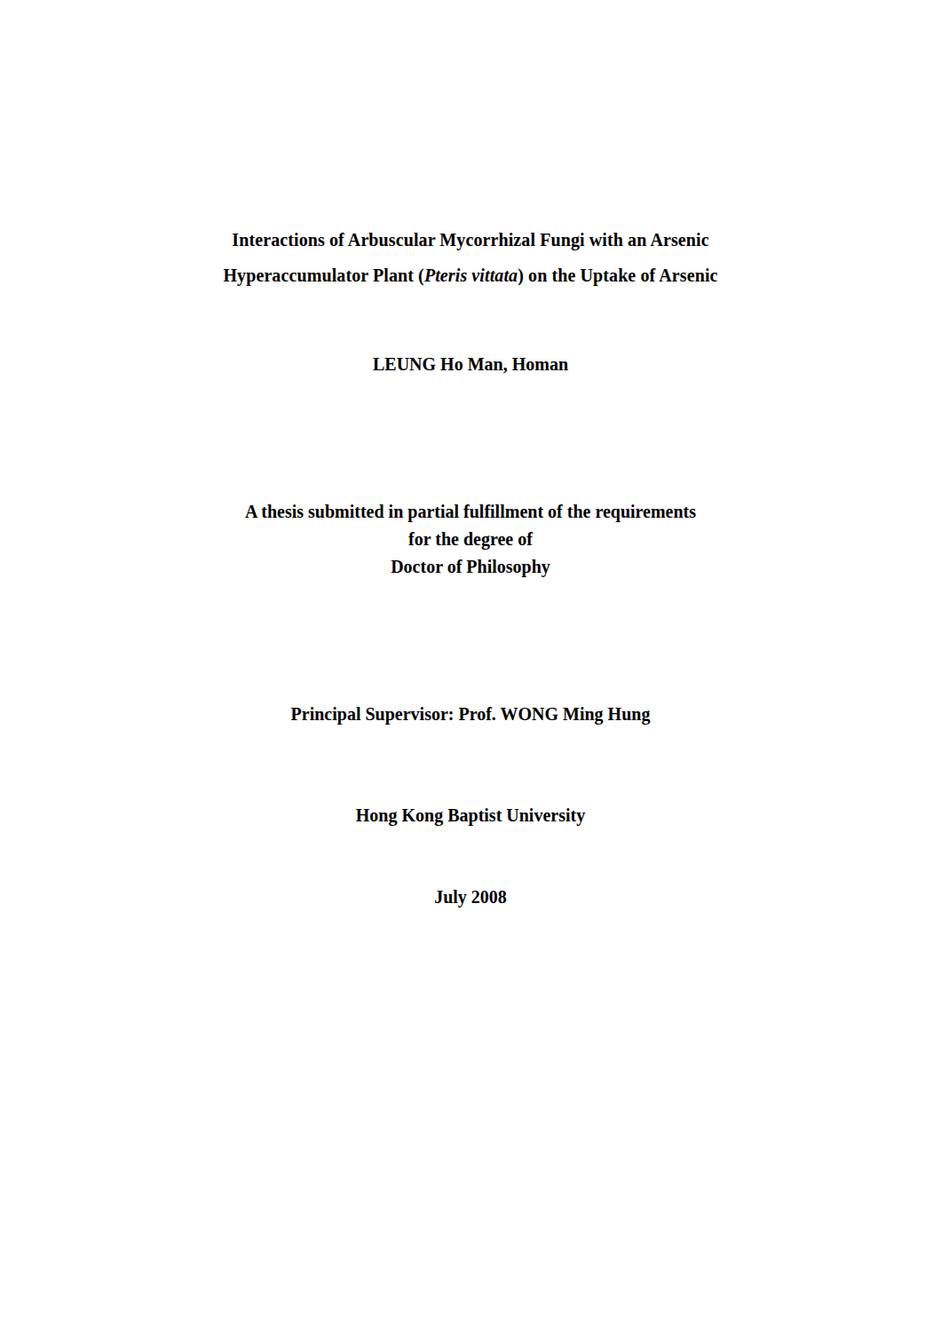Interactions of Arbuscular Mycorrhizal Fungi with an Arsenic Hyperaccumulator Plant (Pteris vittata) on the Uptake of Arsenic
LEUNG Ho Man, Homan
A thesis submitted in partial fulfillment of the requirements
for the degree of
Doctor of Philosophy
Principal Supervisor: Prof. WONG Ming Hung
Hong Kong Baptist University
July 2008